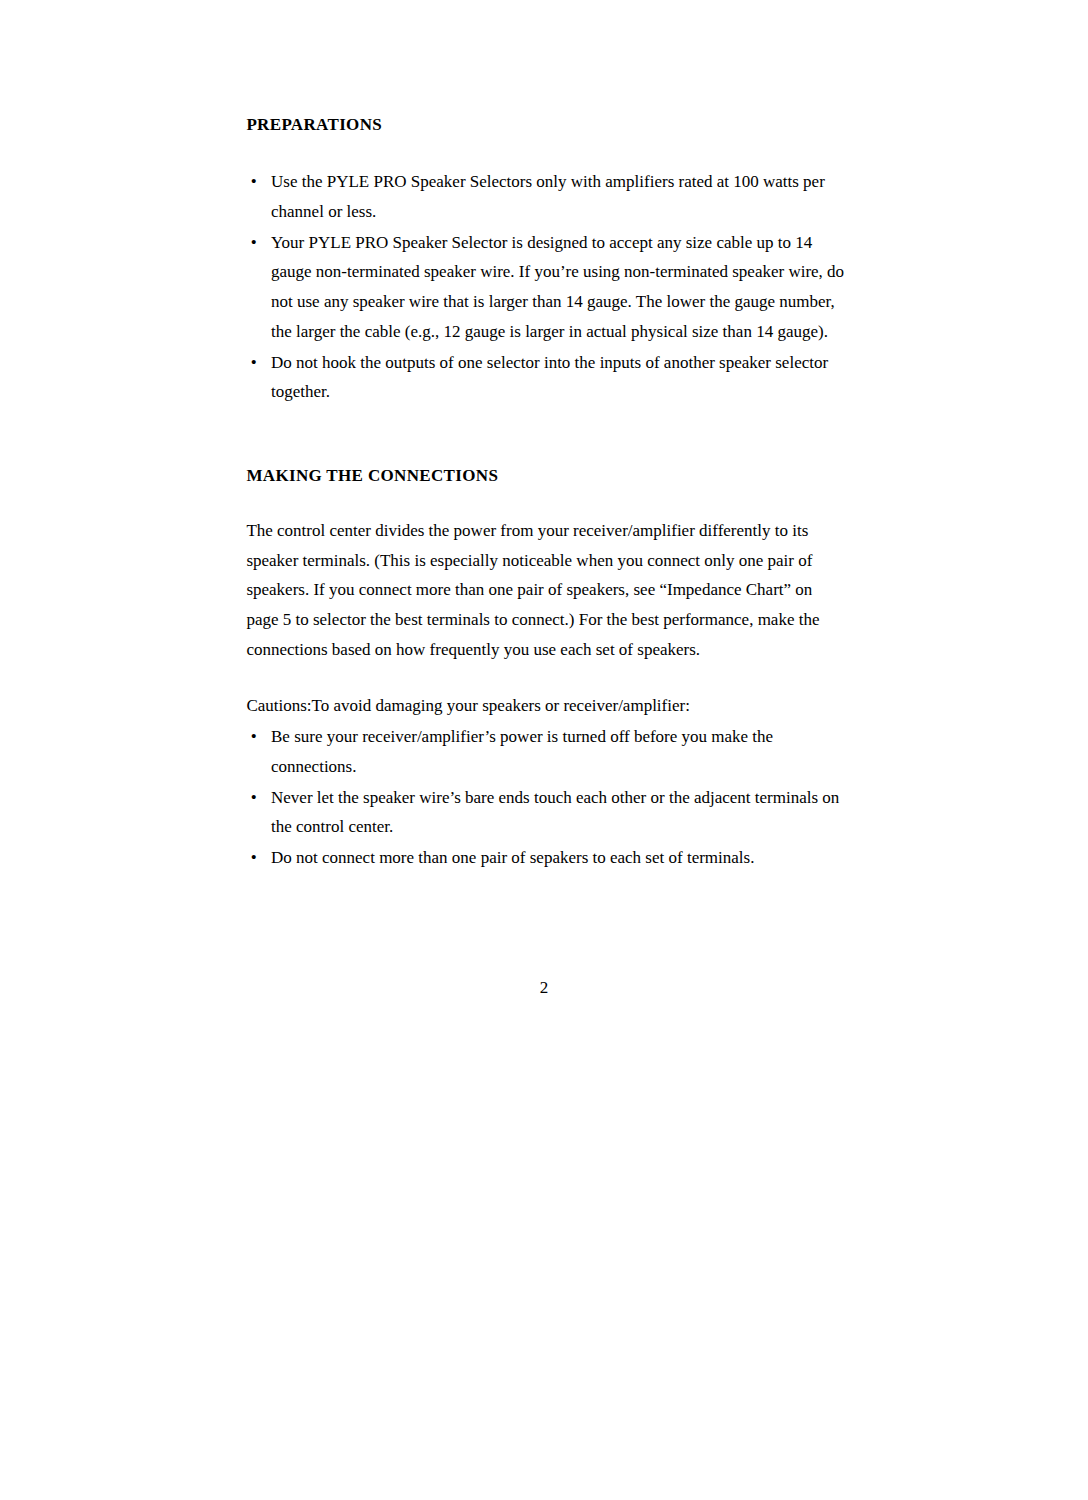PREPARATIONS
Use the PYLE PRO Speaker Selectors only with amplifiers rated at 100 watts per channel or less.
Your PYLE PRO Speaker Selector is designed to accept any size cable up to 14 gauge non-terminated speaker wire. If you’re using non-terminated speaker wire, do not use any speaker wire that is larger than 14 gauge. The lower the gauge number, the larger the cable (e.g., 12 gauge is larger in actual physical size than 14 gauge).
Do not hook the outputs of one selector into the inputs of another speaker selector together.
MAKING THE CONNECTIONS
The control center divides the power from your receiver/amplifier differently to its speaker terminals. (This is especially noticeable when you connect only one pair of speakers. If you connect more than one pair of speakers, see “Impedance Chart” on page 5 to selector the best terminals to connect.) For the best performance, make the connections based on how frequently you use each set of speakers.
Cautions:To avoid damaging your speakers or receiver/amplifier:
Be sure your receiver/amplifier’s power is turned off before you make the connections.
Never let the speaker wire’s bare ends touch each other or the adjacent terminals on the control center.
Do not connect more than one pair of sepakers to each set of terminals.
2